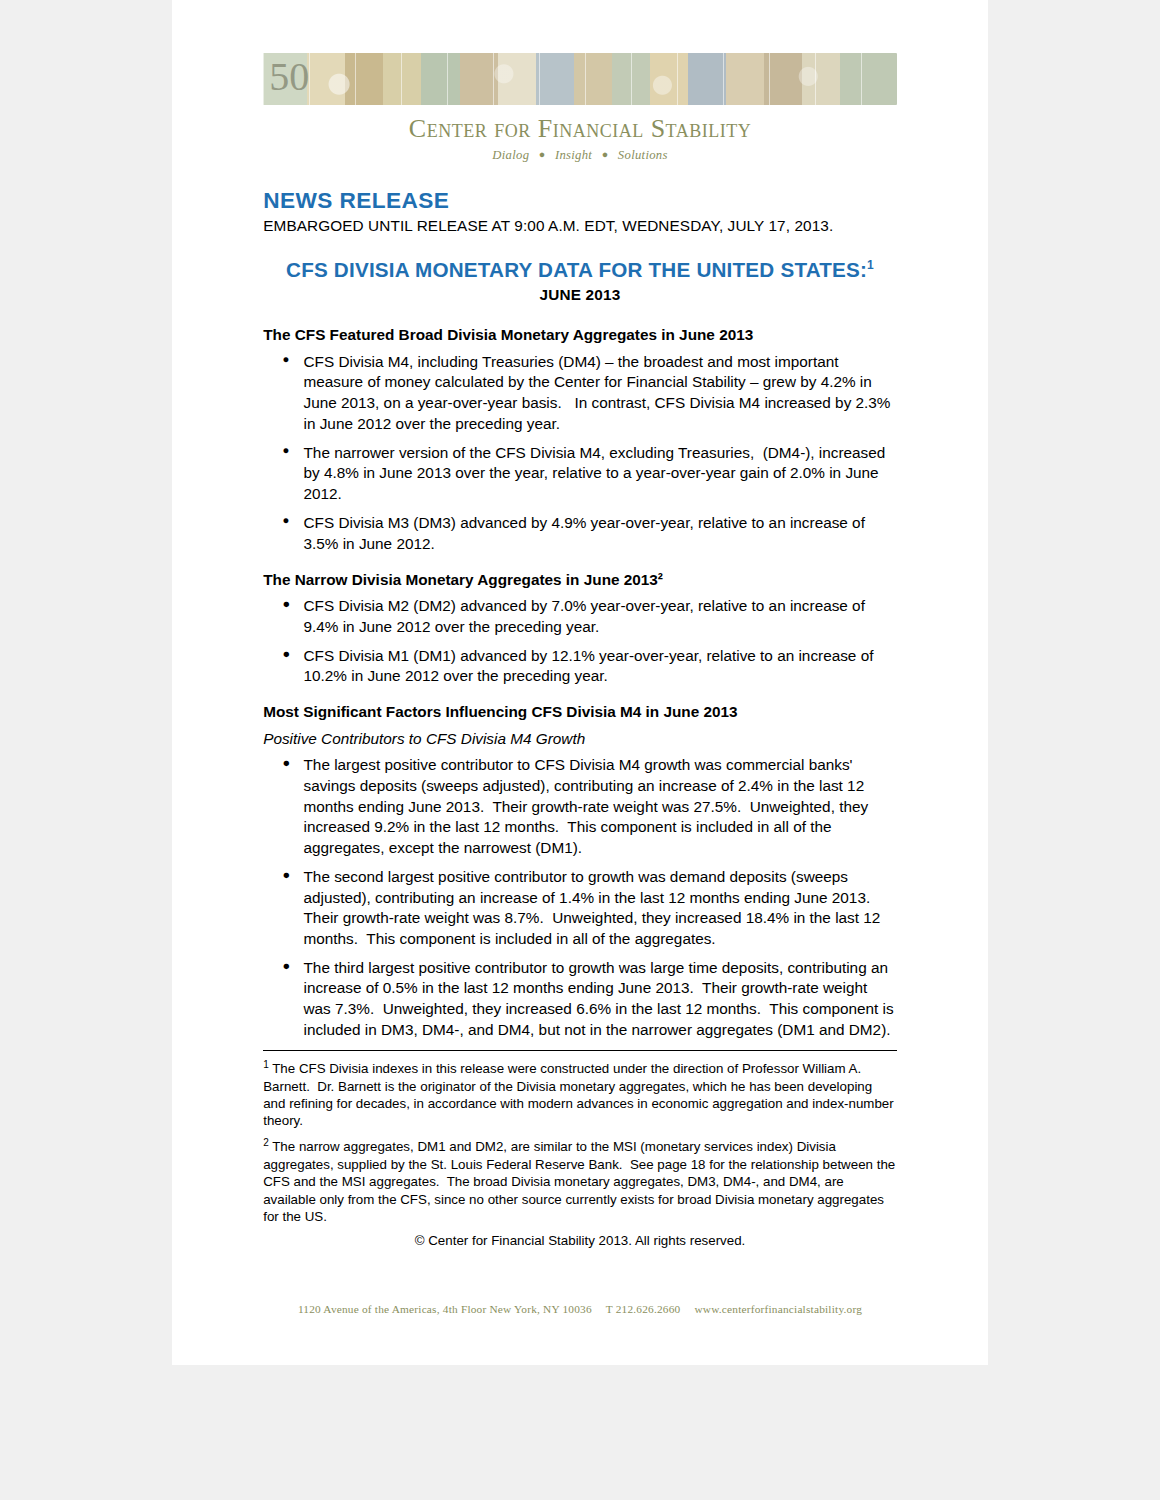50
Center for Financial Stability
Dialog ● Insight ● Solutions
NEWS RELEASE
EMBARGOED UNTIL RELEASE AT 9:00 A.M. EDT, WEDNESDAY, JULY 17, 2013.
CFS DIVISIA MONETARY DATA FOR THE UNITED STATES:1
JUNE 2013
The CFS Featured Broad Divisia Monetary Aggregates in June 2013
CFS Divisia M4, including Treasuries (DM4) – the broadest and most important measure of money calculated by the Center for Financial Stability – grew by 4.2% in June 2013, on a year-over-year basis. In contrast, CFS Divisia M4 increased by 2.3% in June 2012 over the preceding year.
The narrower version of the CFS Divisia M4, excluding Treasuries, (DM4-), increased by 4.8% in June 2013 over the year, relative to a year-over-year gain of 2.0% in June 2012.
CFS Divisia M3 (DM3) advanced by 4.9% year-over-year, relative to an increase of 3.5% in June 2012.
The Narrow Divisia Monetary Aggregates in June 2013²
CFS Divisia M2 (DM2) advanced by 7.0% year-over-year, relative to an increase of 9.4% in June 2012 over the preceding year.
CFS Divisia M1 (DM1) advanced by 12.1% year-over-year, relative to an increase of 10.2% in June 2012 over the preceding year.
Most Significant Factors Influencing CFS Divisia M4 in June 2013
Positive Contributors to CFS Divisia M4 Growth
The largest positive contributor to CFS Divisia M4 growth was commercial banks' savings deposits (sweeps adjusted), contributing an increase of 2.4% in the last 12 months ending June 2013. Their growth-rate weight was 27.5%. Unweighted, they increased 9.2% in the last 12 months. This component is included in all of the aggregates, except the narrowest (DM1).
The second largest positive contributor to growth was demand deposits (sweeps adjusted), contributing an increase of 1.4% in the last 12 months ending June 2013. Their growth-rate weight was 8.7%. Unweighted, they increased 18.4% in the last 12 months. This component is included in all of the aggregates.
The third largest positive contributor to growth was large time deposits, contributing an increase of 0.5% in the last 12 months ending June 2013. Their growth-rate weight was 7.3%. Unweighted, they increased 6.6% in the last 12 months. This component is included in DM3, DM4-, and DM4, but not in the narrower aggregates (DM1 and DM2).
1 The CFS Divisia indexes in this release were constructed under the direction of Professor William A. Barnett. Dr. Barnett is the originator of the Divisia monetary aggregates, which he has been developing and refining for decades, in accordance with modern advances in economic aggregation and index-number theory.
2 The narrow aggregates, DM1 and DM2, are similar to the MSI (monetary services index) Divisia aggregates, supplied by the St. Louis Federal Reserve Bank. See page 18 for the relationship between the CFS and the MSI aggregates. The broad Divisia monetary aggregates, DM3, DM4-, and DM4, are available only from the CFS, since no other source currently exists for broad Divisia monetary aggregates for the US.
© Center for Financial Stability 2013. All rights reserved.
1120 Avenue of the Americas, 4th Floor New York, NY 10036 T 212.626.2660 www.centerforfinancialstability.org